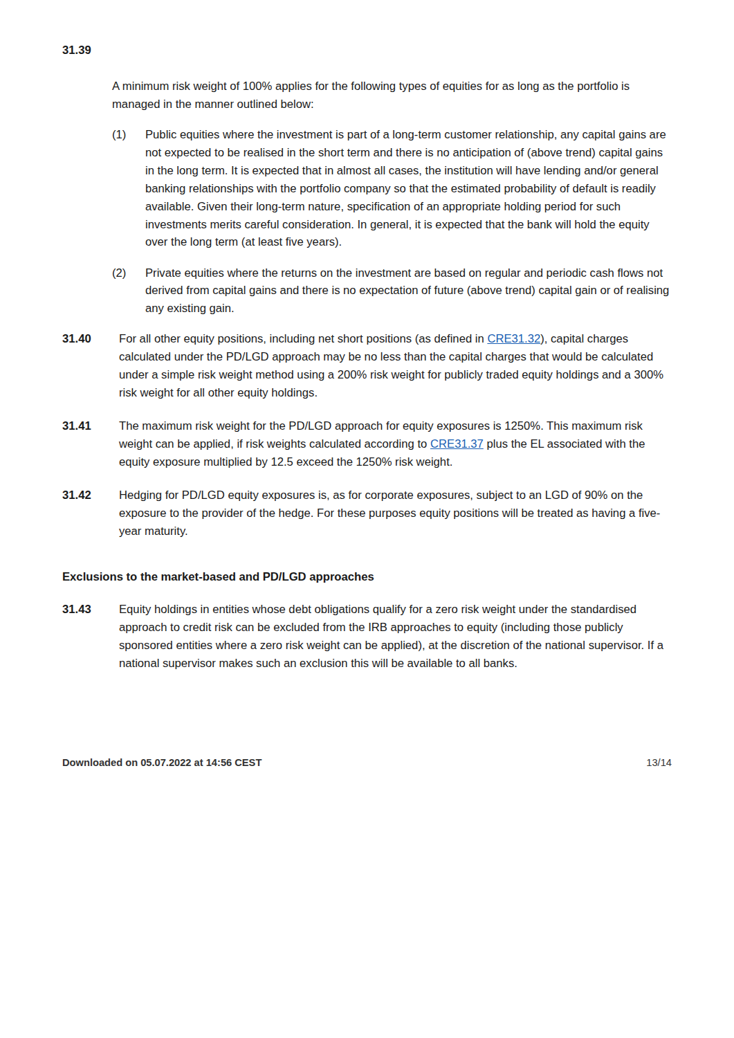31.39
A minimum risk weight of 100% applies for the following types of equities for as long as the portfolio is managed in the manner outlined below:
(1) Public equities where the investment is part of a long-term customer relationship, any capital gains are not expected to be realised in the short term and there is no anticipation of (above trend) capital gains in the long term. It is expected that in almost all cases, the institution will have lending and/or general banking relationships with the portfolio company so that the estimated probability of default is readily available. Given their long-term nature, specification of an appropriate holding period for such investments merits careful consideration. In general, it is expected that the bank will hold the equity over the long term (at least five years).
(2) Private equities where the returns on the investment are based on regular and periodic cash flows not derived from capital gains and there is no expectation of future (above trend) capital gain or of realising any existing gain.
31.40
For all other equity positions, including net short positions (as defined in CRE31.32), capital charges calculated under the PD/LGD approach may be no less than the capital charges that would be calculated under a simple risk weight method using a 200% risk weight for publicly traded equity holdings and a 300% risk weight for all other equity holdings.
31.41
The maximum risk weight for the PD/LGD approach for equity exposures is 1250%. This maximum risk weight can be applied, if risk weights calculated according to CRE31.37 plus the EL associated with the equity exposure multiplied by 12.5 exceed the 1250% risk weight.
31.42
Hedging for PD/LGD equity exposures is, as for corporate exposures, subject to an LGD of 90% on the exposure to the provider of the hedge. For these purposes equity positions will be treated as having a five-year maturity.
Exclusions to the market-based and PD/LGD approaches
31.43
Equity holdings in entities whose debt obligations qualify for a zero risk weight under the standardised approach to credit risk can be excluded from the IRB approaches to equity (including those publicly sponsored entities where a zero risk weight can be applied), at the discretion of the national supervisor. If a national supervisor makes such an exclusion this will be available to all banks.
Downloaded on 05.07.2022 at 14:56 CEST
13/14